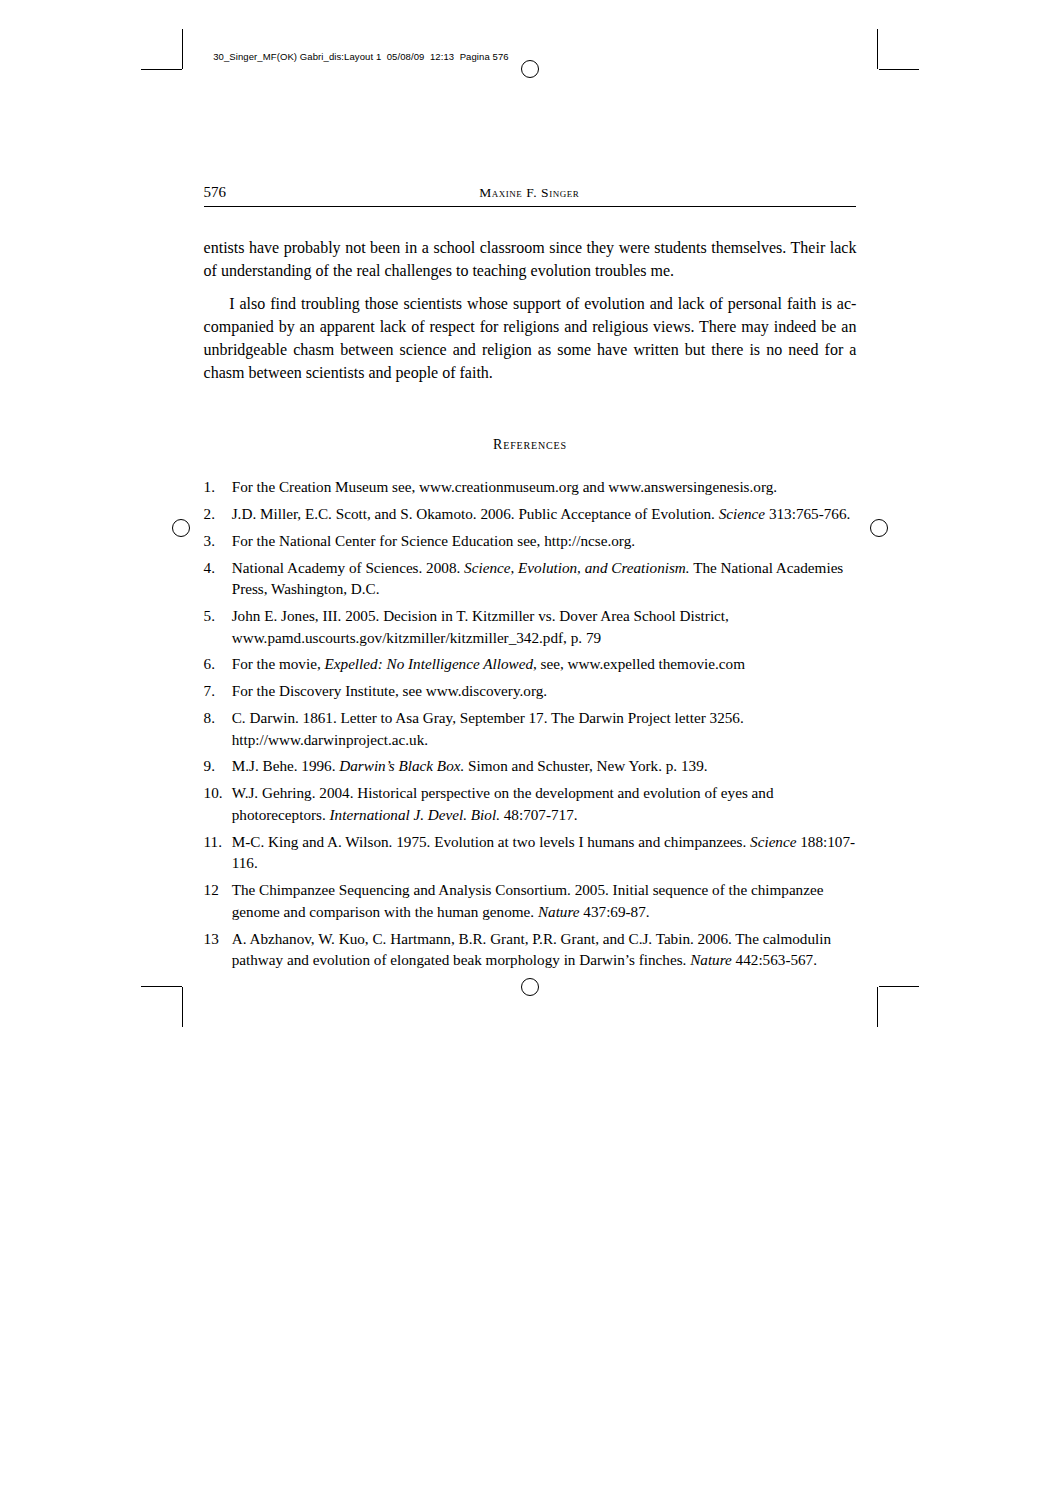30_Singer_MF(OK) Gabri_dis:Layout 1 05/08/09 12:13 Pagina 576
576 Maxine F. Singer
entists have probably not been in a school classroom since they were students themselves. Their lack of understanding of the real challenges to teaching evolution troubles me.
I also find troubling those scientists whose support of evolution and lack of personal faith is accompanied by an apparent lack of respect for religions and religious views. There may indeed be an unbridgeable chasm between science and religion as some have written but there is no need for a chasm between scientists and people of faith.
References
1. For the Creation Museum see, www.creationmuseum.org and www.answersingenesis.org.
2. J.D. Miller, E.C. Scott, and S. Okamoto. 2006. Public Acceptance of Evolution. Science 313:765-766.
3. For the National Center for Science Education see, http://ncse.org.
4. National Academy of Sciences. 2008. Science, Evolution, and Creationism. The National Academies Press, Washington, D.C.
5. John E. Jones, III. 2005. Decision in T. Kitzmiller vs. Dover Area School District, www.pamd.uscourts.gov/kitzmiller/kitzmiller_342.pdf, p. 79
6. For the movie, Expelled: No Intelligence Allowed, see, www.expelled themovie.com
7. For the Discovery Institute, see www.discovery.org.
8. C. Darwin. 1861. Letter to Asa Gray, September 17. The Darwin Project letter 3256. http://www.darwinproject.ac.uk.
9. M.J. Behe. 1996. Darwin’s Black Box. Simon and Schuster, New York. p. 139.
10. W.J. Gehring. 2004. Historical perspective on the development and evolution of eyes and photoreceptors. International J. Devel. Biol. 48:707-717.
11. M-C. King and A. Wilson. 1975. Evolution at two levels I humans and chimpanzees. Science 188:107-116.
12 The Chimpanzee Sequencing and Analysis Consortium. 2005. Initial sequence of the chimpanzee genome and comparison with the human genome. Nature 437:69-87.
13 A. Abzhanov, W. Kuo, C. Hartmann, B.R. Grant, P.R. Grant, and C.J. Tabin. 2006. The calmodulin pathway and evolution of elongated beak morphology in Darwin’s finches. Nature 442:563-567.